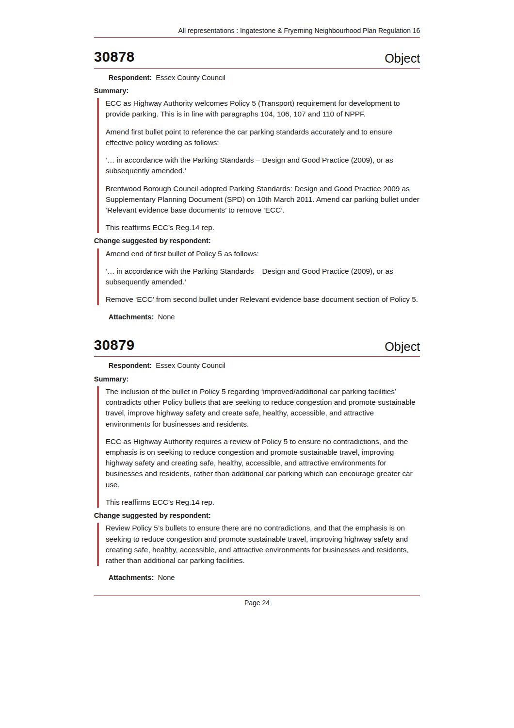All representations : Ingatestone & Fryerning Neighbourhood Plan Regulation 16
30878
Object
Respondent: Essex County Council
Summary:
ECC as Highway Authority welcomes Policy 5 (Transport) requirement for development to provide parking. This is in line with paragraphs 104, 106, 107 and 110 of NPPF.
Amend first bullet point to reference the car parking standards accurately and to ensure effective policy wording as follows:
‘… in accordance with the Parking Standards – Design and Good Practice (2009), or as subsequently amended.’
Brentwood Borough Council adopted Parking Standards: Design and Good Practice 2009 as Supplementary Planning Document (SPD) on 10th March 2011. Amend car parking bullet under ‘Relevant evidence base documents’ to remove ‘ECC’.
This reaffirms ECC’s Reg.14 rep.
Change suggested by respondent:
Amend end of first bullet of Policy 5 as follows:
‘… in accordance with the Parking Standards – Design and Good Practice (2009), or as subsequently amended.’
Remove ‘ECC’ from second bullet under Relevant evidence base document section of Policy 5.
Attachments: None
30879
Object
Respondent: Essex County Council
Summary:
The inclusion of the bullet in Policy 5 regarding ‘improved/additional car parking facilities’ contradicts other Policy bullets that are seeking to reduce congestion and promote sustainable travel, improve highway safety and create safe, healthy, accessible, and attractive environments for businesses and residents.
ECC as Highway Authority requires a review of Policy 5 to ensure no contradictions, and the emphasis is on seeking to reduce congestion and promote sustainable travel, improving highway safety and creating safe, healthy, accessible, and attractive environments for businesses and residents, rather than additional car parking which can encourage greater car use.
This reaffirms ECC’s Reg.14 rep.
Change suggested by respondent:
Review Policy 5’s bullets to ensure there are no contradictions, and that the emphasis is on seeking to reduce congestion and promote sustainable travel, improving highway safety and creating safe, healthy, accessible, and attractive environments for businesses and residents, rather than additional car parking facilities.
Attachments: None
Page 24